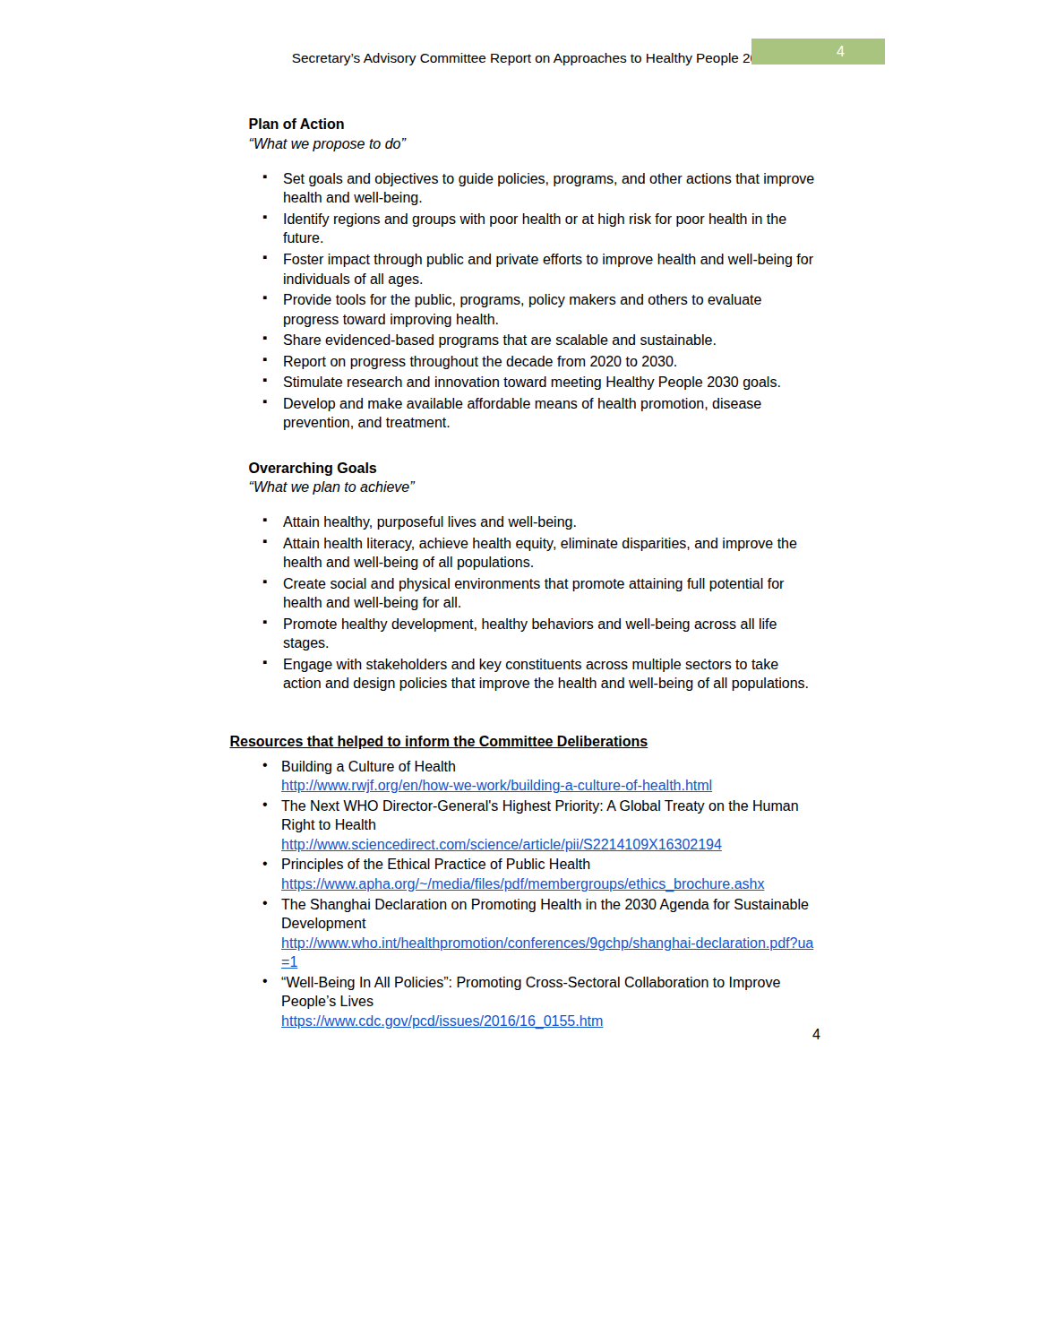Secretary’s Advisory Committee Report on Approaches to Healthy People 2030
4
Plan of Action
“What we propose to do”
Set goals and objectives to guide policies, programs, and other actions that improve health and well-being.
Identify regions and groups with poor health or at high risk for poor health in the future.
Foster impact through public and private efforts to improve health and well-being for individuals of all ages.
Provide tools for the public, programs, policy makers and others to evaluate progress toward improving health.
Share evidenced-based programs that are scalable and sustainable.
Report on progress throughout the decade from 2020 to 2030.
Stimulate research and innovation toward meeting Healthy People 2030 goals.
Develop and make available affordable means of health promotion, disease prevention, and treatment.
Overarching Goals
“What we plan to achieve”
Attain healthy, purposeful lives and well-being.
Attain health literacy, achieve health equity, eliminate disparities, and improve the health and well-being of all populations.
Create social and physical environments that promote attaining full potential for health and well-being for all.
Promote healthy development, healthy behaviors and well-being across all life stages.
Engage with stakeholders and key constituents across multiple sectors to take action and design policies that improve the health and well-being of all populations.
Resources that helped to inform the Committee Deliberations
Building a Culture of Health
http://www.rwjf.org/en/how-we-work/building-a-culture-of-health.html
The Next WHO Director-General's Highest Priority: A Global Treaty on the Human Right to Health
http://www.sciencedirect.com/science/article/pii/S2214109X16302194
Principles of the Ethical Practice of Public Health
https://www.apha.org/~/media/files/pdf/membergroups/ethics_brochure.ashx
The Shanghai Declaration on Promoting Health in the 2030 Agenda for Sustainable Development
http://www.who.int/healthpromotion/conferences/9gchp/shanghai-declaration.pdf?ua=1
“Well-Being In All Policies”: Promoting Cross-Sectoral Collaboration to Improve People’s Lives
https://www.cdc.gov/pcd/issues/2016/16_0155.htm
4